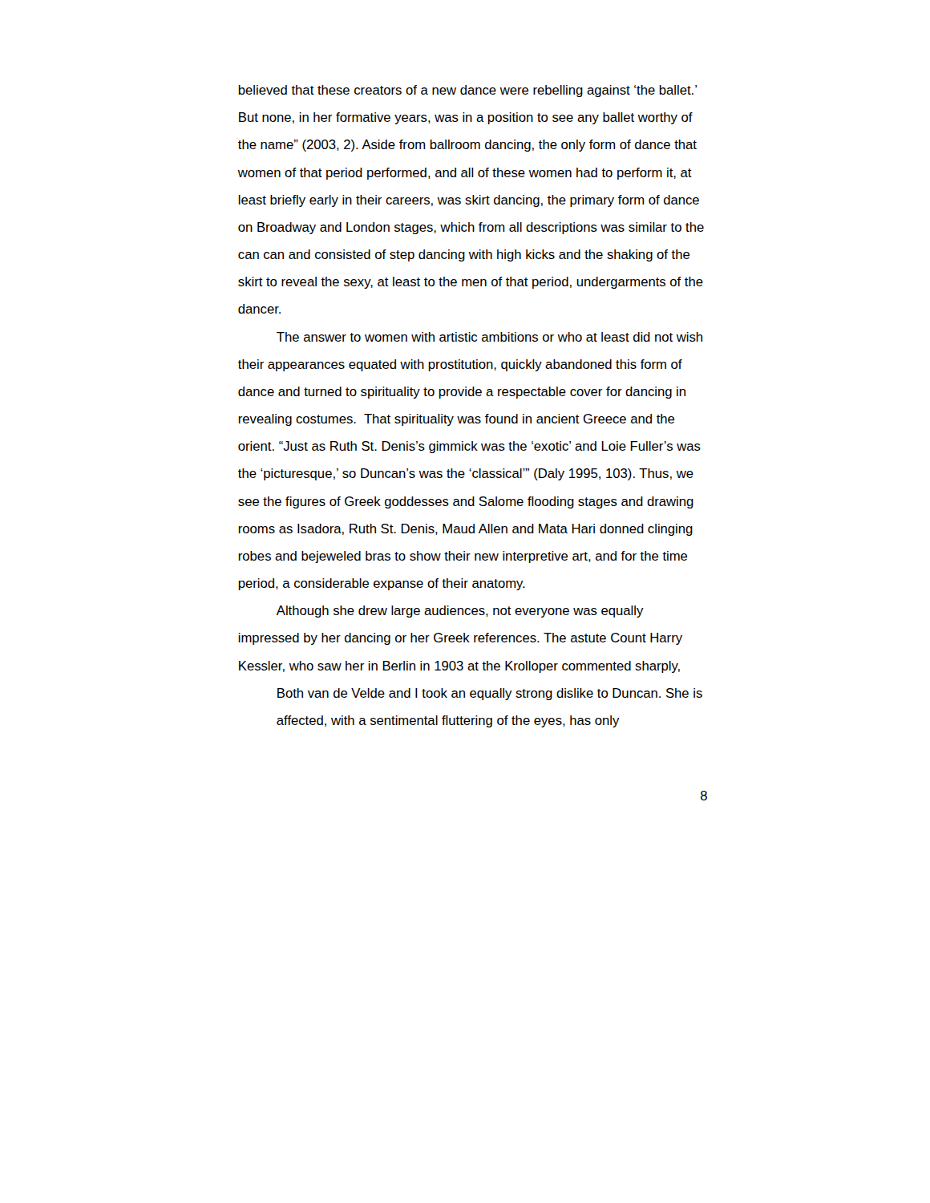believed that these creators of a new dance were rebelling against ‘the ballet.’ But none, in her formative years, was in a position to see any ballet worthy of the name” (2003, 2). Aside from ballroom dancing, the only form of dance that women of that period performed, and all of these women had to perform it, at least briefly early in their careers, was skirt dancing, the primary form of dance on Broadway and London stages, which from all descriptions was similar to the can can and consisted of step dancing with high kicks and the shaking of the skirt to reveal the sexy, at least to the men of that period, undergarments of the dancer.
The answer to women with artistic ambitions or who at least did not wish their appearances equated with prostitution, quickly abandoned this form of dance and turned to spirituality to provide a respectable cover for dancing in revealing costumes. That spirituality was found in ancient Greece and the orient. “Just as Ruth St. Denis’s gimmick was the ‘exotic’ and Loie Fuller’s was the ‘picturesque,’ so Duncan’s was the ‘classical’” (Daly 1995, 103). Thus, we see the figures of Greek goddesses and Salome flooding stages and drawing rooms as Isadora, Ruth St. Denis, Maud Allen and Mata Hari donned clinging robes and bejeweled bras to show their new interpretive art, and for the time period, a considerable expanse of their anatomy.
Although she drew large audiences, not everyone was equally impressed by her dancing or her Greek references. The astute Count Harry Kessler, who saw her in Berlin in 1903 at the Krolloper commented sharply,
Both van de Velde and I took an equally strong dislike to Duncan. She is affected, with a sentimental fluttering of the eyes, has only
8